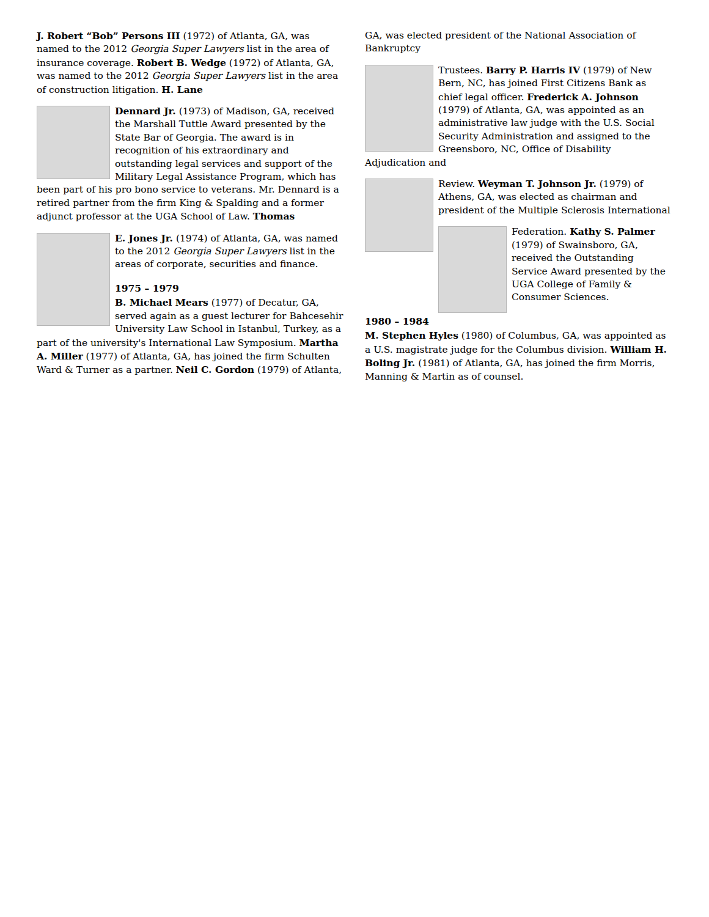J. Robert “Bob” Persons III (1972) of Atlanta, GA, was named to the 2012 Georgia Super Lawyers list in the area of insurance coverage. Robert B. Wedge (1972) of Atlanta, GA, was named to the 2012 Georgia Super Lawyers list in the area of construction litigation. H. Lane
Dennard Jr. (1973) of Madison, GA, received the Marshall Tuttle Award presented by the State Bar of Georgia. The award is in recognition of his extraordinary and outstanding legal services and support of the Military Legal Assistance Program, which has been part of his pro bono service to veterans. Mr. Dennard is a retired partner from the firm King & Spalding and a former adjunct professor at the UGA School of Law. Thomas
E. Jones Jr. (1974) of Atlanta, GA, was named to the 2012 Georgia Super Lawyers list in the areas of corporate, securities and finance.
1975 – 1979
B. Michael Mears (1977) of Decatur, GA, served again as a guest lecturer for Bahcesehir University Law School in Istanbul, Turkey, as a part of the university's International Law Symposium. Martha A. Miller (1977) of Atlanta, GA, has joined the firm Schulten Ward & Turner as a partner. Neil C. Gordon (1979) of Atlanta, GA, was elected president of the National Association of Bankruptcy
Trustees. Barry P. Harris IV (1979) of New Bern, NC, has joined First Citizens Bank as chief legal officer. Frederick A. Johnson (1979) of Atlanta, GA, was appointed as an administrative law judge with the U.S. Social Security Administration and assigned to the Greensboro, NC, Office of Disability Adjudication and
Review. Weyman T. Johnson Jr. (1979) of Athens, GA, was elected as chairman and president of the Multiple Sclerosis International
Federation. Kathy S. Palmer (1979) of Swainsboro, GA, received the Outstanding Service Award presented by the UGA College of Family & Consumer Sciences.
1980 – 1984
M. Stephen Hyles (1980) of Columbus, GA, was appointed as a U.S. magistrate judge for the Columbus division. William H. Boling Jr. (1981) of Atlanta, GA, has joined the firm Morris, Manning & Martin as of counsel.